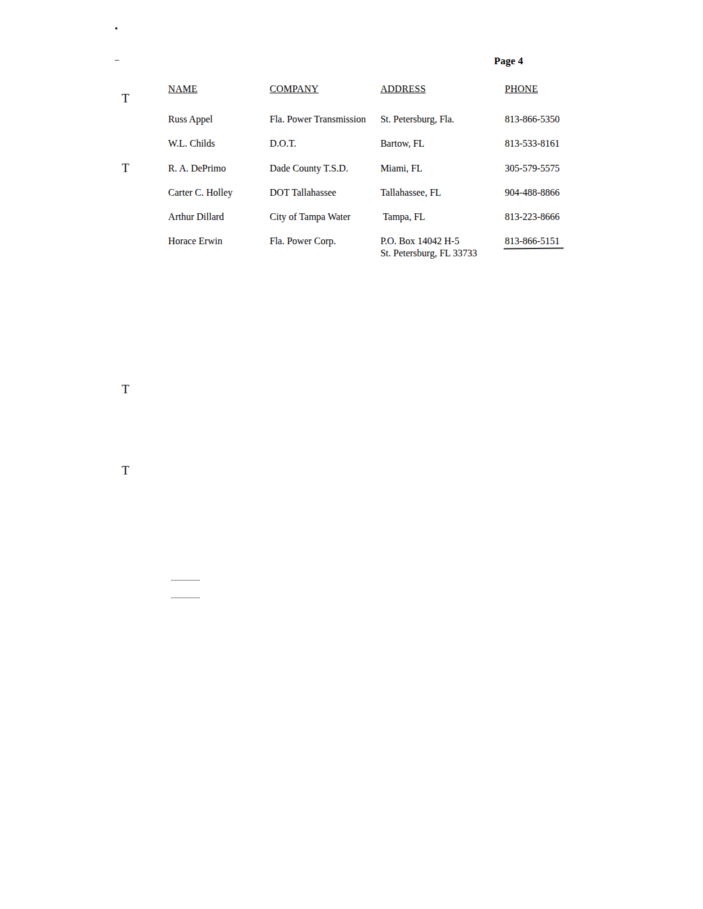•
–
ᵀ
ᵀ
ᵀ
ᵀ
Page 4
| NAME | COMPANY | ADDRESS | PHONE |
| --- | --- | --- | --- |
| Russ Appel | Fla. Power Transmission | St. Petersburg, Fla. | 813-866-5350 |
| W.L. Childs | D.O.T. | Bartow, FL | 813-533-8161 |
| R. A. DePrimo | Dade County T.S.D. | Miami, FL | 305-579-5575 |
| Carter C. Holley | DOT Tallahassee | Tallahassee, FL | 904-488-8866 |
| Arthur Dillard | City of Tampa Water | Tampa, FL | 813-223-8666 |
| Horace Erwin | Fla. Power Corp. | P.O. Box 14042 H-5 St. Petersburg, FL 33733 | 813-866-5151 |